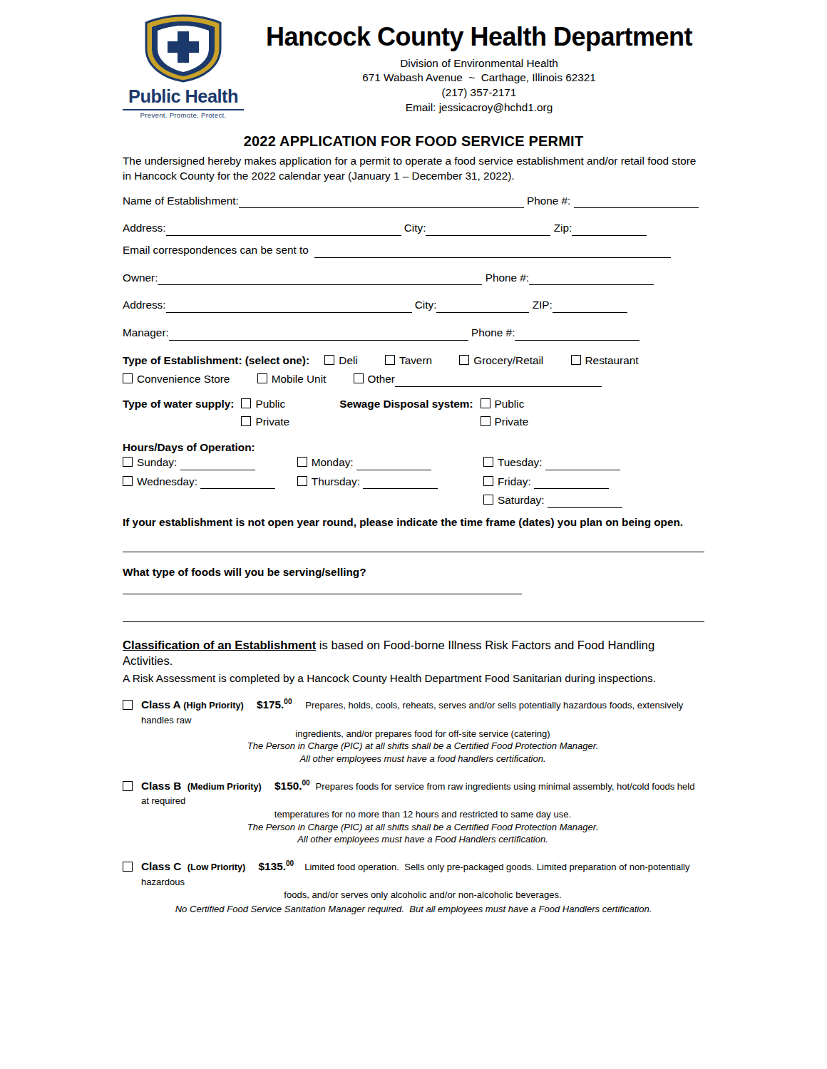Public Health
Prevent. Promote. Protect.
Hancock County Health Department
Division of Environmental Health
671 Wabash Avenue ~ Carthage, Illinois 62321
(217) 357-2171
Email: jessicacroy@hchd1.org
2022 APPLICATION FOR FOOD SERVICE PERMIT
The undersigned hereby makes application for a permit to operate a food service establishment and/or retail food store in Hancock County for the 2022 calendar year (January 1 – December 31, 2022).
Name of Establishment: Phone #:
Address: City: Zip:
Email correspondences can be sent to
Owner: Phone #:
Address: City: ZIP:
Manager: Phone #:
Type of Establishment: (select one): Deli Tavern Grocery/Retail Restaurant
Convenience Store Mobile Unit Other
| Type of water supply: | Public | Sewage Disposal system: | Public |
| Private | Private |
Hours/Days of Operation:
| Sunday: | Monday: | Tuesday: |
| Wednesday: | Thursday: | Friday: |
| | | Saturday: |
If your establishment is not open year round, please indicate the time frame (dates) you plan on being open.
What type of foods will you be serving/selling?
Classification of an Establishment is based on Food-borne Illness Risk Factors and Food Handling Activities.
A Risk Assessment is completed by a Hancock County Health Department Food Sanitarian during inspections.
Class A (High Priority) $175.00 Prepares, holds, cools, reheats, serves and/or sells potentially hazardous foods, extensively handles raw
ingredients, and/or prepares food for off-site service (catering)
The Person in Charge (PIC) at all shifts shall be a Certified Food Protection Manager.
All other employees must have a food handlers certification.
Class B (Medium Priority) $150.00 Prepares foods for service from raw ingredients using minimal assembly, hot/cold foods held at required
temperatures for no more than 12 hours and restricted to same day use.
The Person in Charge (PIC) at all shifts shall be a Certified Food Protection Manager.
All other employees must have a Food Handlers certification.
Class C (Low Priority) $135.00 Limited food operation. Sells only pre-packaged goods. Limited preparation of non-potentially hazardous
foods, and/or serves only alcoholic and/or non-alcoholic beverages.
No Certified Food Service Sanitation Manager required. But all employees must have a Food Handlers certification.